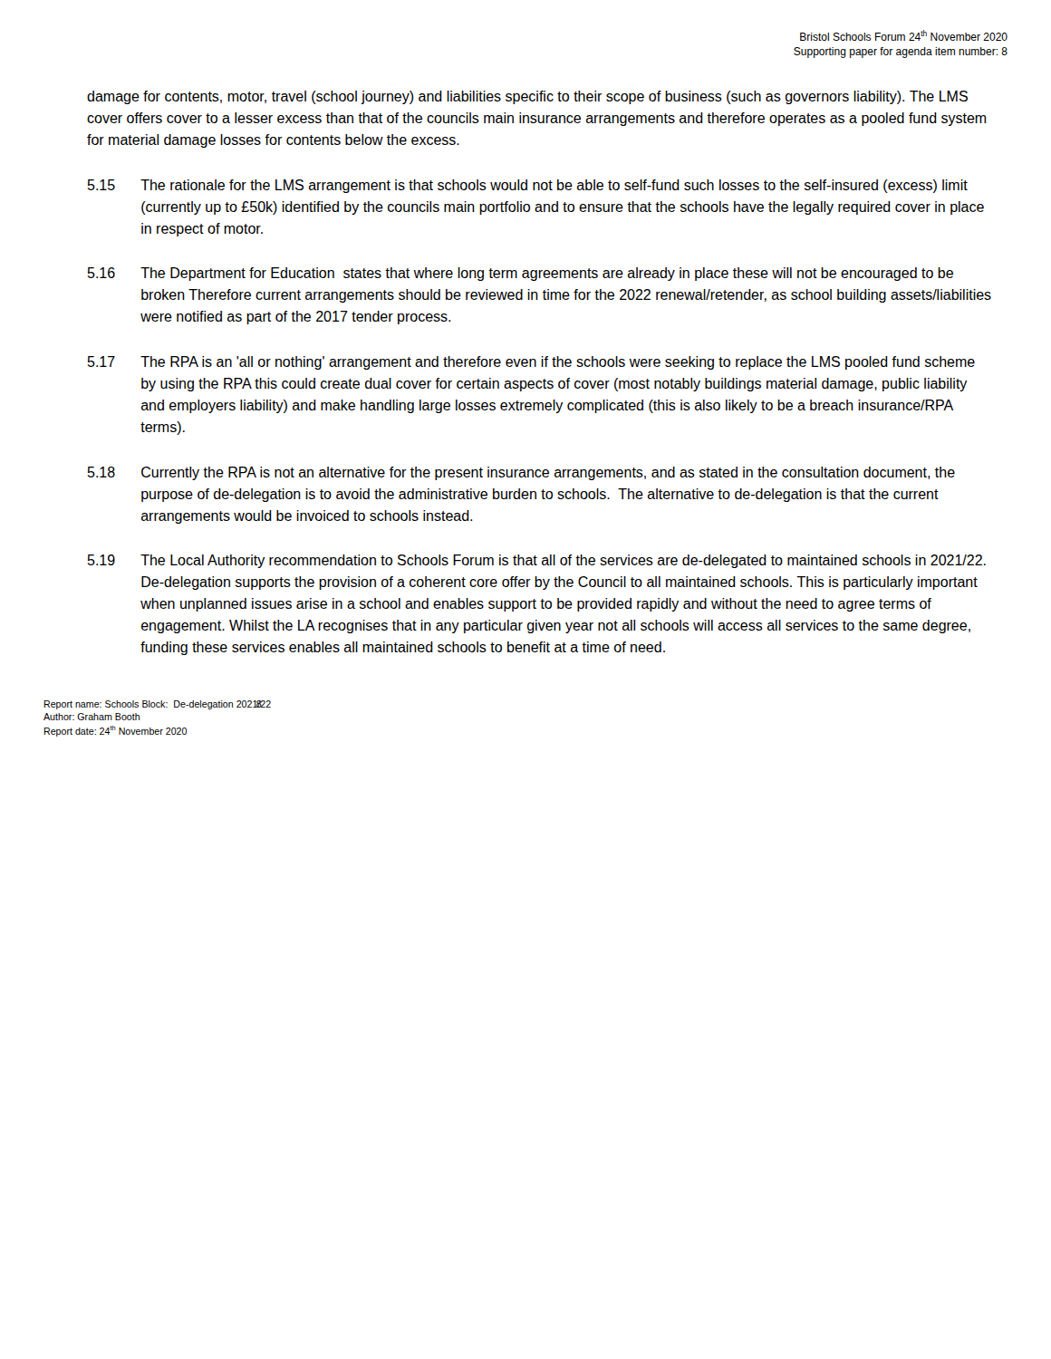Bristol Schools Forum 24th November 2020
Supporting paper for agenda item number: 8
damage for contents, motor, travel (school journey) and liabilities specific to their scope of business (such as governors liability). The LMS cover offers cover to a lesser excess than that of the councils main insurance arrangements and therefore operates as a pooled fund system for material damage losses for contents below the excess.
5.15
The rationale for the LMS arrangement is that schools would not be able to self-fund such losses to the self-insured (excess) limit (currently up to £50k) identified by the councils main portfolio and to ensure that the schools have the legally required cover in place in respect of motor.
5.16
The Department for Education states that where long term agreements are already in place these will not be encouraged to be broken Therefore current arrangements should be reviewed in time for the 2022 renewal/retender, as school building assets/liabilities were notified as part of the 2017 tender process.
5.17
The RPA is an 'all or nothing' arrangement and therefore even if the schools were seeking to replace the LMS pooled fund scheme by using the RPA this could create dual cover for certain aspects of cover (most notably buildings material damage, public liability and employers liability) and make handling large losses extremely complicated (this is also likely to be a breach insurance/RPA terms).
5.18
Currently the RPA is not an alternative for the present insurance arrangements, and as stated in the consultation document, the purpose of de-delegation is to avoid the administrative burden to schools. The alternative to de-delegation is that the current arrangements would be invoiced to schools instead.
5.19
The Local Authority recommendation to Schools Forum is that all of the services are de-delegated to maintained schools in 2021/22. De-delegation supports the provision of a coherent core offer by the Council to all maintained schools. This is particularly important when unplanned issues arise in a school and enables support to be provided rapidly and without the need to agree terms of engagement. Whilst the LA recognises that in any particular given year not all schools will access all services to the same degree, funding these services enables all maintained schools to benefit at a time of need.
Report name: Schools Block: De-delegation 2021/22
8
Author: Graham Booth
Report date: 24th November 2020